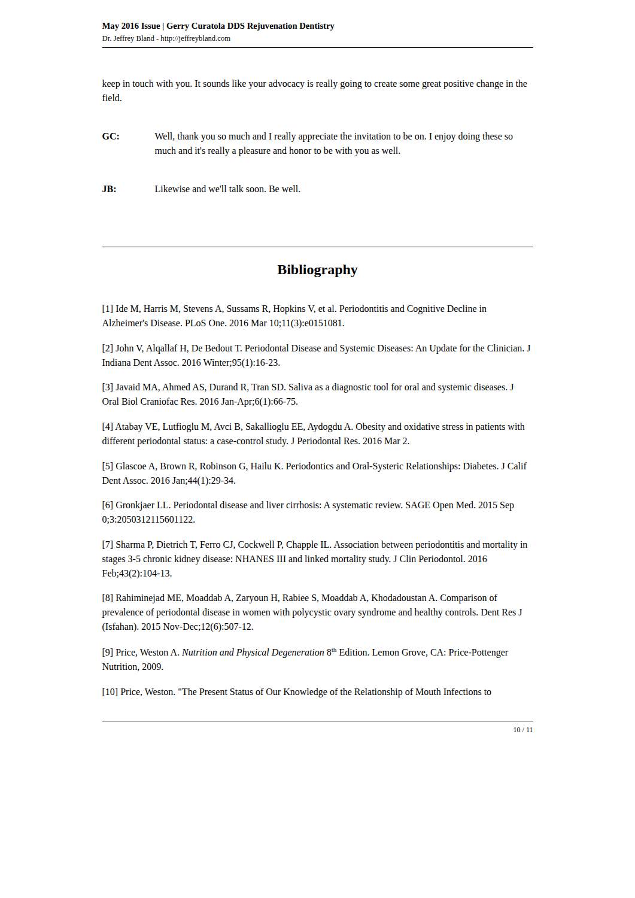May 2016 Issue | Gerry Curatola DDS Rejuvenation Dentistry
Dr. Jeffrey Bland - http://jeffreybland.com
keep in touch with you. It sounds like your advocacy is really going to create some great positive change in the field.
GC:
Well, thank you so much and I really appreciate the invitation to be on. I enjoy doing these so much and it's really a pleasure and honor to be with you as well.
JB:
Likewise and we'll talk soon. Be well.
Bibliography
[1] Ide M, Harris M, Stevens A, Sussams R, Hopkins V, et al. Periodontitis and Cognitive Decline in Alzheimer's Disease. PLoS One. 2016 Mar 10;11(3):e0151081.
[2] John V, Alqallaf H, De Bedout T. Periodontal Disease and Systemic Diseases: An Update for the Clinician. J Indiana Dent Assoc. 2016 Winter;95(1):16-23.
[3] Javaid MA, Ahmed AS, Durand R, Tran SD. Saliva as a diagnostic tool for oral and systemic diseases. J Oral Biol Craniofac Res. 2016 Jan-Apr;6(1):66-75.
[4] Atabay VE, Lutfioglu M, Avci B, Sakallioglu EE, Aydogdu A. Obesity and oxidative stress in patients with different periodontal status: a case-control study. J Periodontal Res. 2016 Mar 2.
[5] Glascoe A, Brown R, Robinson G, Hailu K. Periodontics and Oral-Systeric Relationships: Diabetes. J Calif Dent Assoc. 2016 Jan;44(1):29-34.
[6] Gronkjaer LL. Periodontal disease and liver cirrhosis: A systematic review. SAGE Open Med. 2015 Sep 0;3:2050312115601122.
[7] Sharma P, Dietrich T, Ferro CJ, Cockwell P, Chapple IL. Association between periodontitis and mortality in stages 3-5 chronic kidney disease: NHANES III and linked mortality study. J Clin Periodontol. 2016 Feb;43(2):104-13.
[8] Rahiminejad ME, Moaddab A, Zaryoun H, Rabiee S, Moaddab A, Khodadoustan A. Comparison of prevalence of periodontal disease in women with polycystic ovary syndrome and healthy controls. Dent Res J (Isfahan). 2015 Nov-Dec;12(6):507-12.
[9] Price, Weston A. Nutrition and Physical Degeneration 8th Edition. Lemon Grove, CA: Price-Pottenger Nutrition, 2009.
[10] Price, Weston. "The Present Status of Our Knowledge of the Relationship of Mouth Infections to
10 / 11